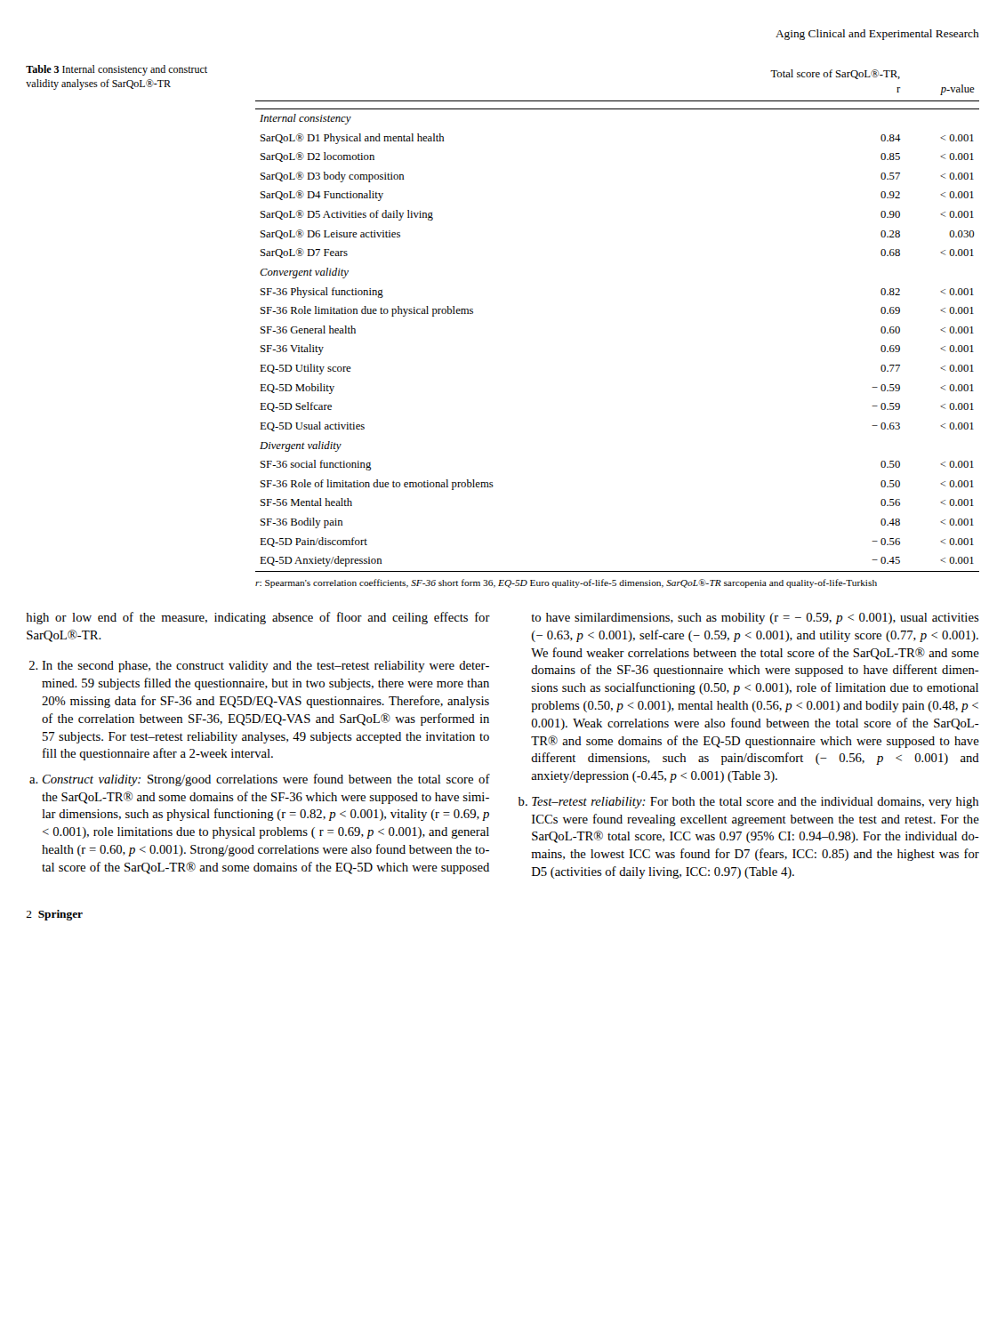Aging Clinical and Experimental Research
Table 3 Internal consistency and construct validity analyses of SarQoL®-TR
| | Total score of SarQoL®-TR, r | p -value |
| --- | --- | --- |
| Internal consistency | | |
| SarQoL® D1 Physical and mental health | 0.84 | < 0.001 |
| SarQoL® D2 locomotion | 0.85 | < 0.001 |
| SarQoL® D3 body composition | 0.57 | < 0.001 |
| SarQoL® D4 Functionality | 0.92 | < 0.001 |
| SarQoL® D5 Activities of daily living | 0.90 | < 0.001 |
| SarQoL® D6 Leisure activities | 0.28 | 0.030 |
| SarQoL® D7 Fears | 0.68 | < 0.001 |
| Convergent validity | | |
| SF-36 Physical functioning | 0.82 | < 0.001 |
| SF-36 Role limitation due to physical problems | 0.69 | < 0.001 |
| SF-36 General health | 0.60 | < 0.001 |
| SF-36 Vitality | 0.69 | < 0.001 |
| EQ-5D Utility score | 0.77 | < 0.001 |
| EQ-5D Mobility | − 0.59 | < 0.001 |
| EQ-5D Selfcare | − 0.59 | < 0.001 |
| EQ-5D Usual activities | − 0.63 | < 0.001 |
| Divergent validity | | |
| SF-36 social functioning | 0.50 | < 0.001 |
| SF-36 Role of limitation due to emotional problems | 0.50 | < 0.001 |
| SF-56 Mental health | 0.56 | < 0.001 |
| SF-36 Bodily pain | 0.48 | < 0.001 |
| EQ-5D Pain/discomfort | − 0.56 | < 0.001 |
| EQ-5D Anxiety/depression | − 0.45 | < 0.001 |
r: Spearman's correlation coefficients, SF-36 short form 36, EQ-5D Euro quality-of-life-5 dimension, SarQoL®-TR sarcopenia and quality-of-life-Turkish
high or low end of the measure, indicating absence of floor and ceiling effects for SarQoL®-TR.
In the second phase, the construct validity and the test–retest reliability were determined. 59 subjects filled the questionnaire, but in two subjects, there were more than 20% missing data for SF-36 and EQ5D/EQ-VAS questionnaires. Therefore, analysis of the correlation between SF-36, EQ5D/EQ-VAS and SarQoL® was performed in 57 subjects. For test–retest reliability analyses, 49 subjects accepted the invitation to fill the questionnaire after a 2-week interval.
Construct validity: Strong/good correlations were found between the total score of the SarQoL-TR® and some domains of the SF-36 which were supposed to have similar dimensions, such as physical functioning (r = 0.82, p < 0.001), vitality (r = 0.69, p < 0.001), role limitations due to physical problems ( r = 0.69, p < 0.001), and general health (r = 0.60, p < 0.001). Strong/good correlations were also found between the total score of the SarQoL-TR® and some domains of the EQ-5D which were supposed to have similardimensions, such as mobility (r = − 0.59, p < 0.001), usual activities (− 0.63, p < 0.001), self-care (− 0.59, p < 0.001), and utility score (0.77, p < 0.001). We found weaker correlations between the total score of the SarQoL-TR® and some domains of the SF-36 questionnaire which were supposed to have different dimensions such as socialfunctioning (0.50, p < 0.001), role of limitation due to emotional problems (0.50, p < 0.001), mental health (0.56, p < 0.001) and bodily pain (0.48, p < 0.001). Weak correlations were also found between the total score of the SarQoL-TR® and some domains of the EQ-5D questionnaire which were supposed to have different dimensions, such as pain/discomfort (− 0.56, p < 0.001) and anxiety/depression (-0.45, p < 0.001) (Table 3).
Test–retest reliability: For both the total score and the individual domains, very high ICCs were found revealing excellent agreement between the test and retest. For the SarQoL-TR® total score, ICC was 0.97 (95% CI: 0.94–0.98). For the individual domains, the lowest ICC was found for D7 (fears, ICC: 0.85) and the highest was for D5 (activities of daily living, ICC: 0.97) (Table 4).
2 Springer